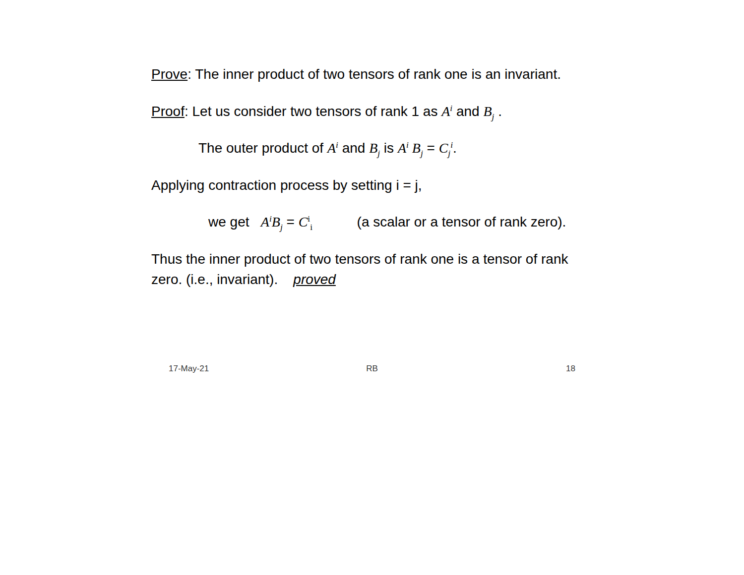Prove: The inner product of two tensors of rank one is an invariant.
Proof: Let us consider two tensors of rank 1 as Ai and Bj .
The outer product of Ai and Bj is Ai Bj = Cji.
Applying contraction process by setting i = j,
we get AiBj = Cii (a scalar or a tensor of rank zero).
Thus the inner product of two tensors of rank one is a tensor of rank zero. (i.e., invariant). proved
17-May-21 RB 18